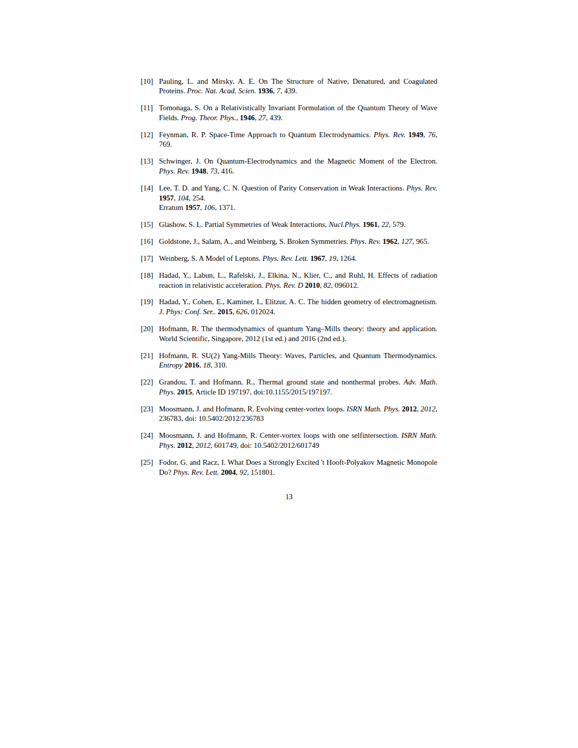[10] Pauling, L. and Mirsky, A. E. On The Structure of Native, Denatured, and Coagulated Proteins. Proc. Nat. Acad. Scien. 1936, 7, 439.
[11] Tomonaga, S. On a Relativistically Invariant Formulation of the Quantum Theory of Wave Fields. Prog. Theor. Phys., 1946, 27, 439.
[12] Feynman, R. P. Space-Time Approach to Quantum Electrodynamics. Phys. Rev. 1949, 76, 769.
[13] Schwinger, J. On Quantum-Electrodynamics and the Magnetic Moment of the Electron. Phys. Rev. 1948, 73, 416.
[14] Lee, T. D. and Yang, C. N. Question of Parity Conservation in Weak Interactions. Phys. Rev. 1957, 104, 254.Erratum 1957, 106, 1371.
[15] Glashow, S. L. Partial Symmetries of Weak Interactions. Nucl.Phys. 1961, 22, 579.
[16] Goldstone, J., Salam, A., and Weinberg, S. Broken Symmetries. Phys. Rev. 1962, 127, 965.
[17] Weinberg, S. A Model of Leptons. Phys. Rev. Lett. 1967, 19, 1264.
[18] Hadad, Y., Labun, L., Rafelski, J., Elkina, N., Klier, C., and Ruhl, H. Effects of radiation reaction in relativistic acceleration. Phys. Rev. D 2010, 82, 096012.
[19] Hadad, Y., Cohen, E., Kaminer, I., Elitzur, A. C. The hidden geometry of electromagnetism. J. Phys: Conf. Ser.. 2015, 626, 012024.
[20] Hofmann, R. The thermodynamics of quantum Yang–Mills theory: theory and application. World Scientific, Singapore, 2012 (1st ed.) and 2016 (2nd ed.).
[21] Hofmann, R. SU(2) Yang-Mills Theory: Waves, Particles, and Quantum Thermodynamics. Entropy 2016, 18, 310.
[22] Grandou, T. and Hofmann, R., Thermal ground state and nonthermal probes. Adv. Math. Phys. 2015, Article ID 197197, doi:10.1155/2015/197197.
[23] Moosmann, J. and Hofmann, R. Evolving center-vortex loops. ISRN Math. Phys. 2012, 2012, 236783, doi: 10.5402/2012/236783
[24] Moosmann, J. and Hofmann, R. Center-vortex loops with one selfintersection. ISRN Math. Phys. 2012, 2012, 601749, doi: 10.5402/2012/601749
[25] Fodor, G. and Racz, I. What Does a Strongly Excited 't Hooft-Polyakov Magnetic Monopole Do? Phys. Rev. Lett. 2004, 92, 151801.
13